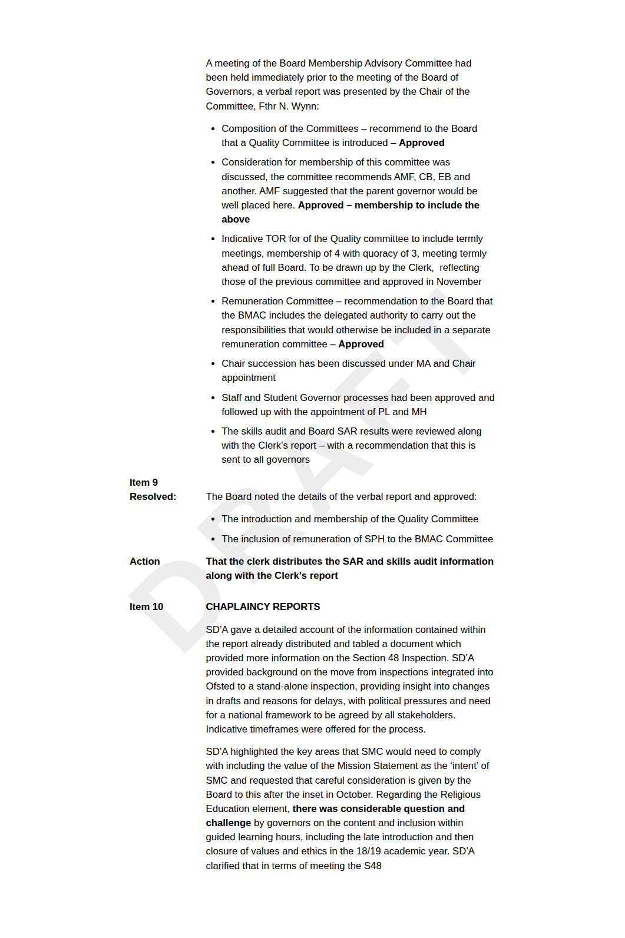DRAFT
A meeting of the Board Membership Advisory Committee had been held immediately prior to the meeting of the Board of Governors, a verbal report was presented by the Chair of the Committee, Fthr N. Wynn:
Composition of the Committees – recommend to the Board that a Quality Committee is introduced – Approved
Consideration for membership of this committee was discussed, the committee recommends AMF, CB, EB and another. AMF suggested that the parent governor would be well placed here. Approved – membership to include the above
Indicative TOR for of the Quality committee to include termly meetings, membership of 4 with quoracy of 3, meeting termly ahead of full Board. To be drawn up by the Clerk, reflecting those of the previous committee and approved in November
Remuneration Committee – recommendation to the Board that the BMAC includes the delegated authority to carry out the responsibilities that would otherwise be included in a separate remuneration committee – Approved
Chair succession has been discussed under MA and Chair appointment
Staff and Student Governor processes had been approved and followed up with the appointment of PL and MH
The skills audit and Board SAR results were reviewed along with the Clerk’s report – with a recommendation that this is sent to all governors
Item 9
Resolved:
The Board noted the details of the verbal report and approved:
The introduction and membership of the Quality Committee
The inclusion of remuneration of SPH to the BMAC Committee
Action
That the clerk distributes the SAR and skills audit information along with the Clerk’s report
Item 10
CHAPLAINCY REPORTS
SD’A gave a detailed account of the information contained within the report already distributed and tabled a document which provided more information on the Section 48 Inspection. SD’A provided background on the move from inspections integrated into Ofsted to a stand-alone inspection, providing insight into changes in drafts and reasons for delays, with political pressures and need for a national framework to be agreed by all stakeholders. Indicative timeframes were offered for the process.
SD’A highlighted the key areas that SMC would need to comply with including the value of the Mission Statement as the ‘intent’ of SMC and requested that careful consideration is given by the Board to this after the inset in October. Regarding the Religious Education element, there was considerable question and challenge by governors on the content and inclusion within guided learning hours, including the late introduction and then closure of values and ethics in the 18/19 academic year. SD’A clarified that in terms of meeting the S48